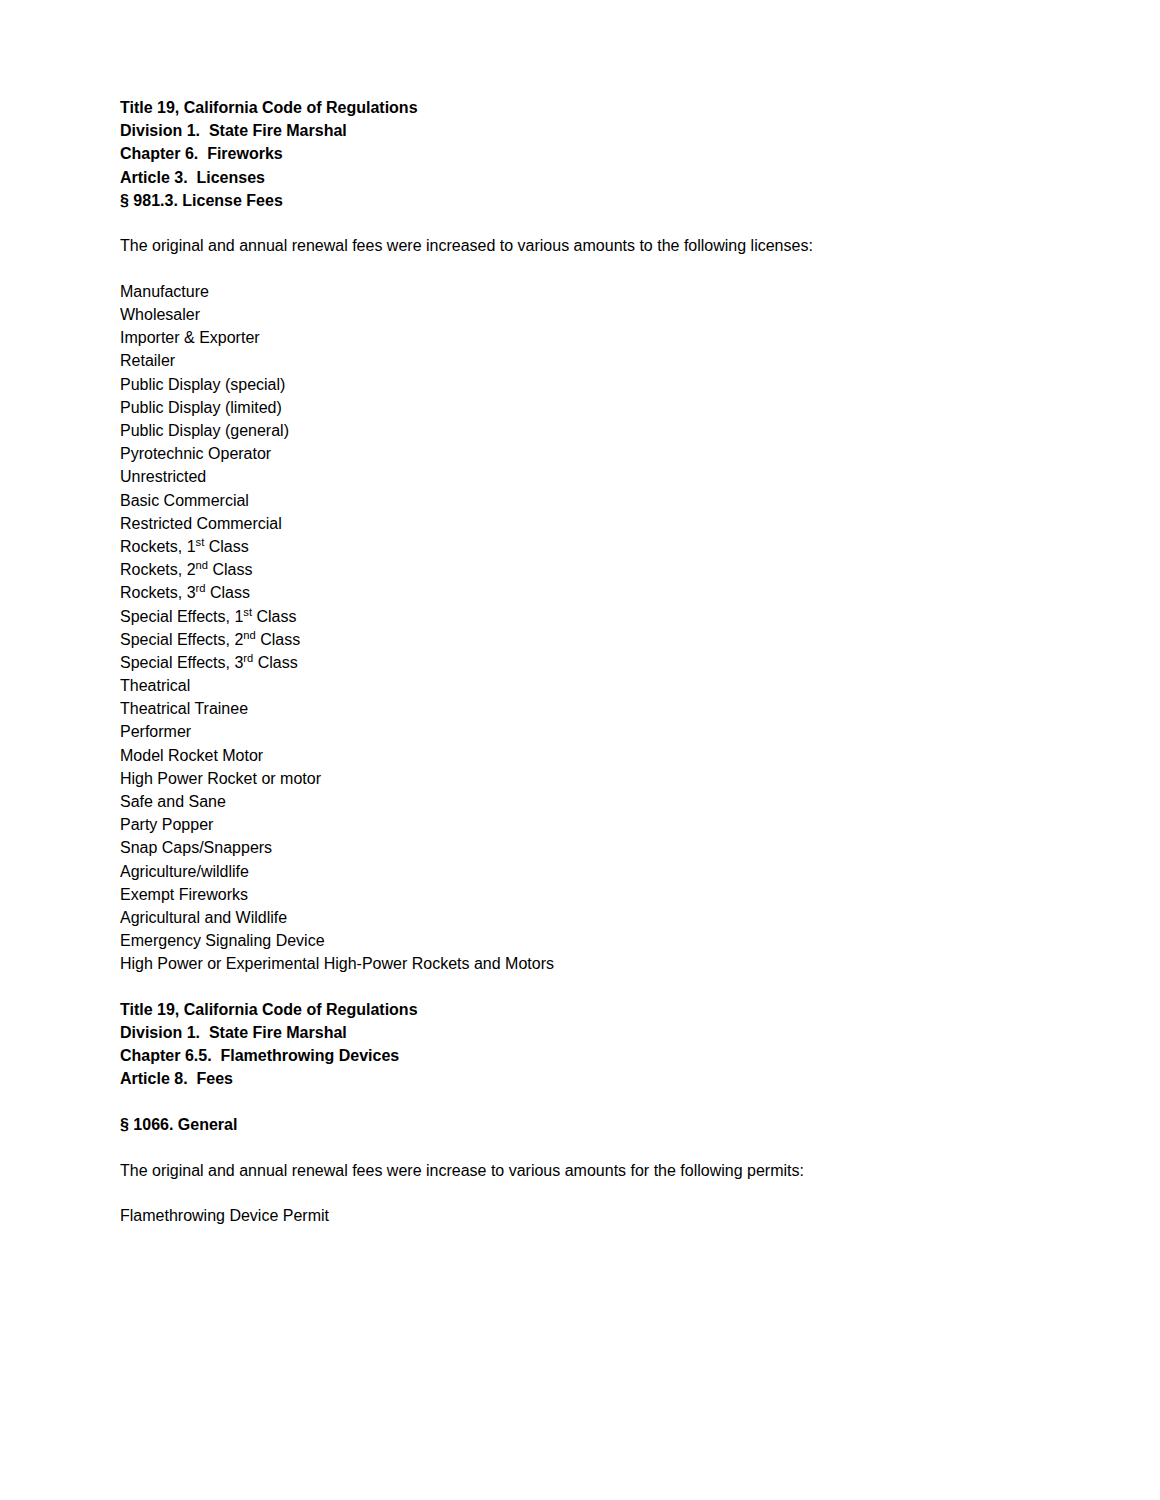Title 19, California Code of Regulations
Division 1. State Fire Marshal
Chapter 6. Fireworks
Article 3. Licenses
§ 981.3. License Fees
The original and annual renewal fees were increased to various amounts to the following licenses:
Manufacture
Wholesaler
Importer & Exporter
Retailer
Public Display (special)
Public Display (limited)
Public Display (general)
Pyrotechnic Operator
Unrestricted
Basic Commercial
Restricted Commercial
Rockets, 1st Class
Rockets, 2nd Class
Rockets, 3rd Class
Special Effects, 1st Class
Special Effects, 2nd Class
Special Effects, 3rd Class
Theatrical
Theatrical Trainee
Performer
Model Rocket Motor
High Power Rocket or motor
Safe and Sane
Party Popper
Snap Caps/Snappers
Agriculture/wildlife
Exempt Fireworks
Agricultural and Wildlife
Emergency Signaling Device
High Power or Experimental High-Power Rockets and Motors
Title 19, California Code of Regulations
Division 1. State Fire Marshal
Chapter 6.5. Flamethrowing Devices
Article 8. Fees
§ 1066. General
The original and annual renewal fees were increase to various amounts for the following permits:
Flamethrowing Device Permit